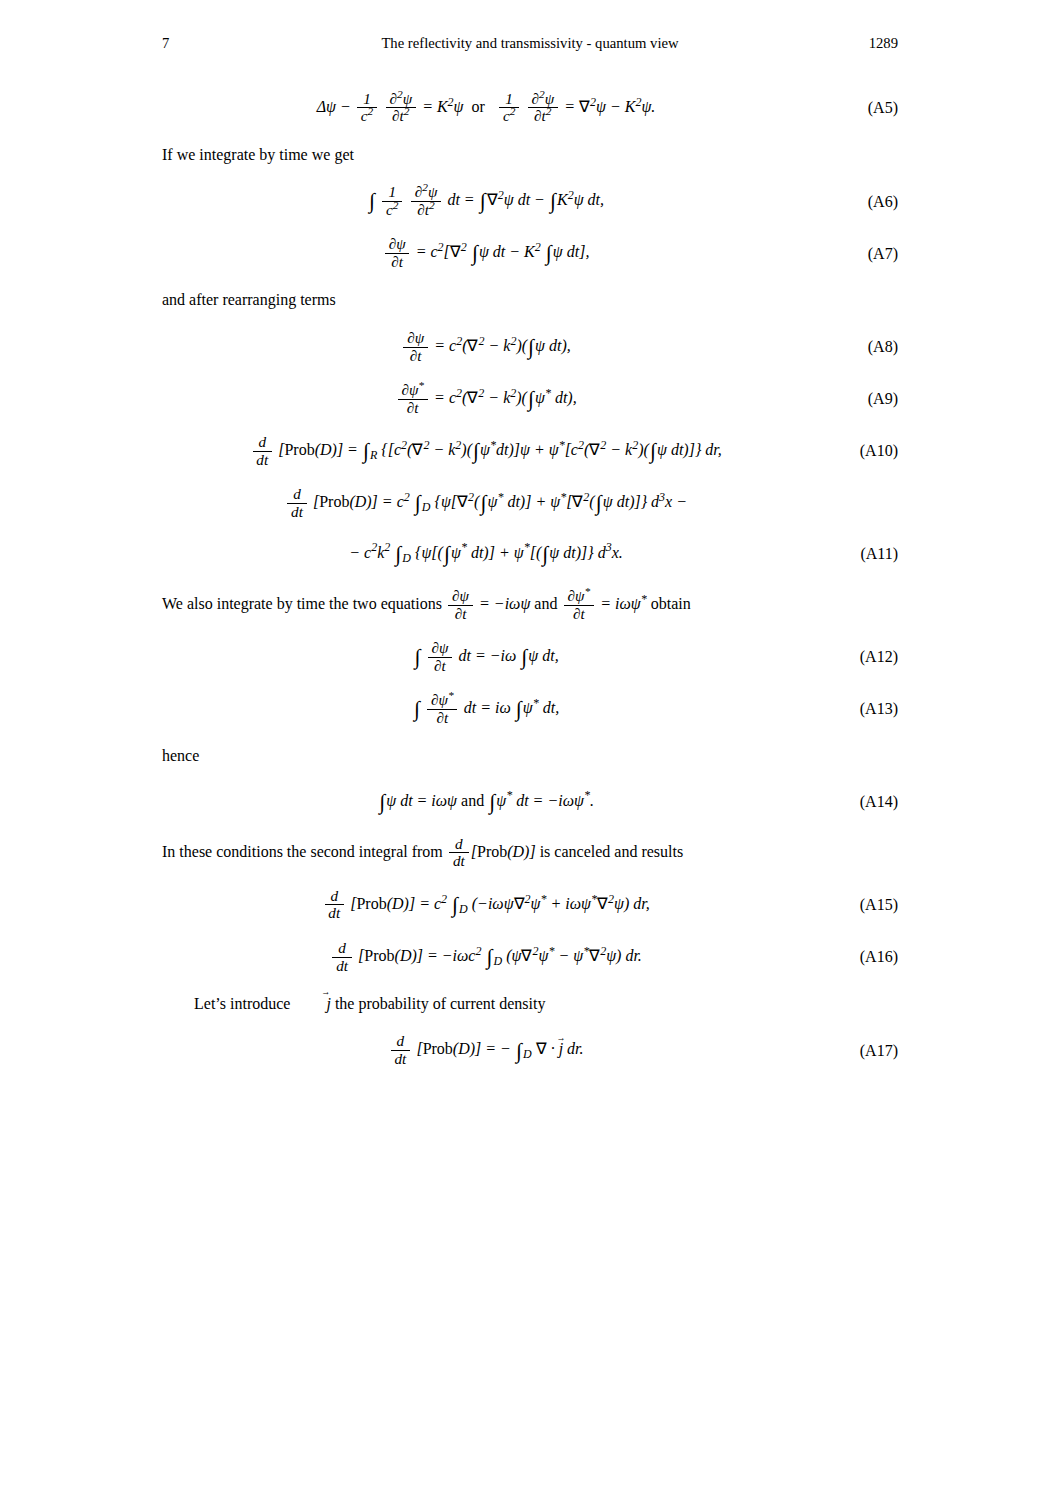7 The reflectivity and transmissivity - quantum view 1289
Δψ − 1 c2 ∂2ψ∂t2 = K2ψ or 1 c2 ∂2ψ∂t2 = ∇2ψ − K2ψ. (A5)
If we integrate by time we get
∫ 1 c2 ∂2ψ∂t2 dt = ∫∇2ψ dt − ∫K2ψ dt, (A6)
∂ψ∂t = c2[∇2 ∫ψ dt − K2 ∫ψ dt], (A7)
and after rearranging terms
∂ψ∂t = c2(∇2 − k2)(∫ψ dt), (A8)
∂ψ*∂t = c2(∇2 − k2)(∫ψ* dt), (A9)
ddt [Prob(D)] = ∫R {[c2(∇2 − k2)(∫ψ*dt)]ψ + ψ*[c2(∇2 − k2)(∫ψ dt)]} dr, (A10)
ddt [Prob(D)] = c2 ∫D {ψ[∇2(∫ψ* dt)] + ψ*[∇2(∫ψ dt)]} d3x −
− c2k2 ∫D {ψ[(∫ψ* dt)] + ψ*[(∫ψ dt)]} d3x. (A11)
We also integrate by time the two equations ∂ψ∂t = −iωψ and ∂ψ*∂t = iωψ* obtain
∫ ∂ψ∂t dt = −iω ∫ψ dt, (A12)
∫ ∂ψ*∂t dt = iω ∫ψ* dt, (A13)
hence
∫ψ dt = iωψ and ∫ψ* dt = −iωψ*. (A14)
In these conditions the second integral from ddt[Prob(D)] is canceled and results
ddt [Prob(D)] = c2 ∫D (−iωψ∇2ψ* + iωψ*∇2ψ) dr, (A15)
ddt [Prob(D)] = −iωc2 ∫D (ψ∇2ψ* − ψ*∇2ψ) dr. (A16)
Let’s introduce j the probability of current density
ddt [Prob(D)] = − ∫D ∇ · j dr. (A17)